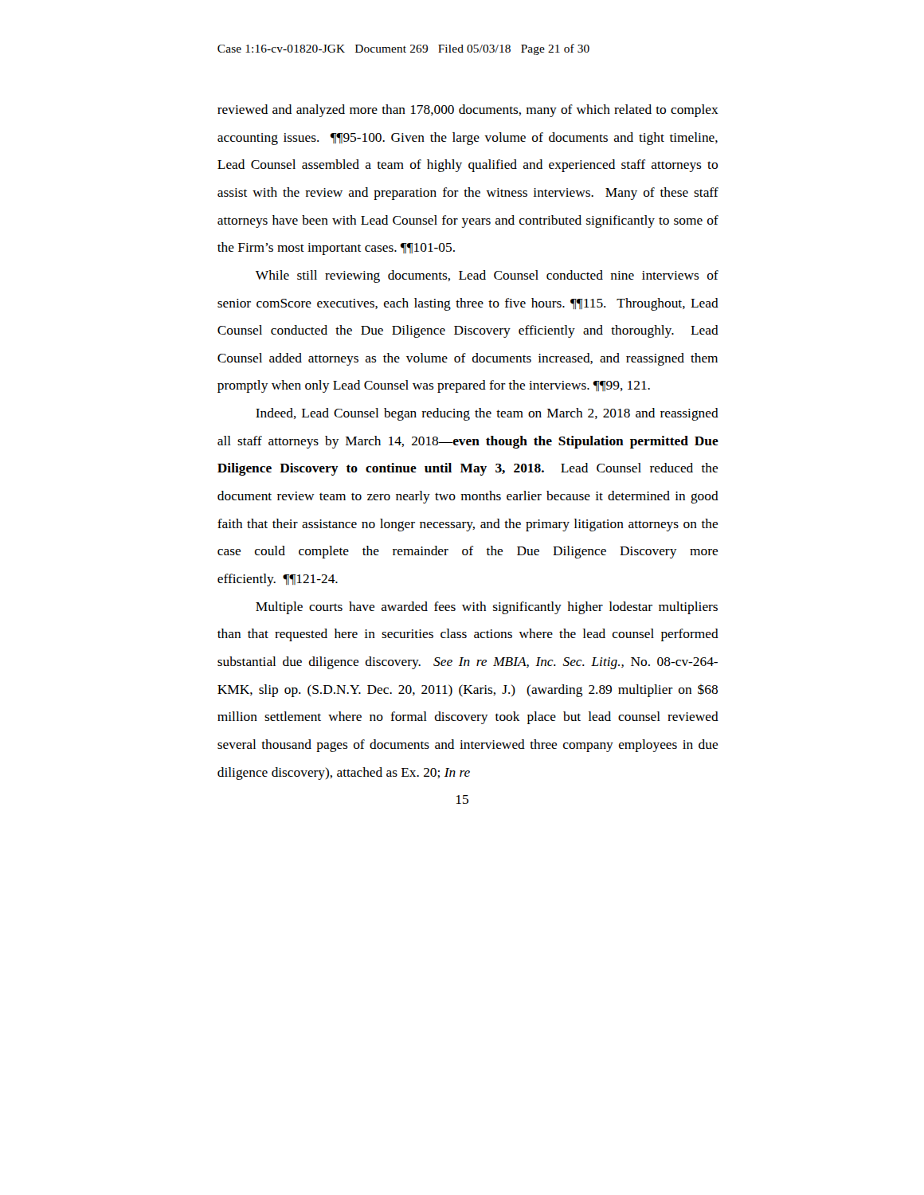Case 1:16-cv-01820-JGK Document 269 Filed 05/03/18 Page 21 of 30
reviewed and analyzed more than 178,000 documents, many of which related to complex accounting issues. ¶¶95-100. Given the large volume of documents and tight timeline, Lead Counsel assembled a team of highly qualified and experienced staff attorneys to assist with the review and preparation for the witness interviews. Many of these staff attorneys have been with Lead Counsel for years and contributed significantly to some of the Firm’s most important cases. ¶¶101-05.
While still reviewing documents, Lead Counsel conducted nine interviews of senior comScore executives, each lasting three to five hours. ¶¶115. Throughout, Lead Counsel conducted the Due Diligence Discovery efficiently and thoroughly. Lead Counsel added attorneys as the volume of documents increased, and reassigned them promptly when only Lead Counsel was prepared for the interviews. ¶¶99, 121.
Indeed, Lead Counsel began reducing the team on March 2, 2018 and reassigned all staff attorneys by March 14, 2018—even though the Stipulation permitted Due Diligence Discovery to continue until May 3, 2018. Lead Counsel reduced the document review team to zero nearly two months earlier because it determined in good faith that their assistance no longer necessary, and the primary litigation attorneys on the case could complete the remainder of the Due Diligence Discovery more efficiently. ¶¶121-24.
Multiple courts have awarded fees with significantly higher lodestar multipliers than that requested here in securities class actions where the lead counsel performed substantial due diligence discovery. See In re MBIA, Inc. Sec. Litig., No. 08-cv-264-KMK, slip op. (S.D.N.Y. Dec. 20, 2011) (Karis, J.) (awarding 2.89 multiplier on $68 million settlement where no formal discovery took place but lead counsel reviewed several thousand pages of documents and interviewed three company employees in due diligence discovery), attached as Ex. 20; In re
15